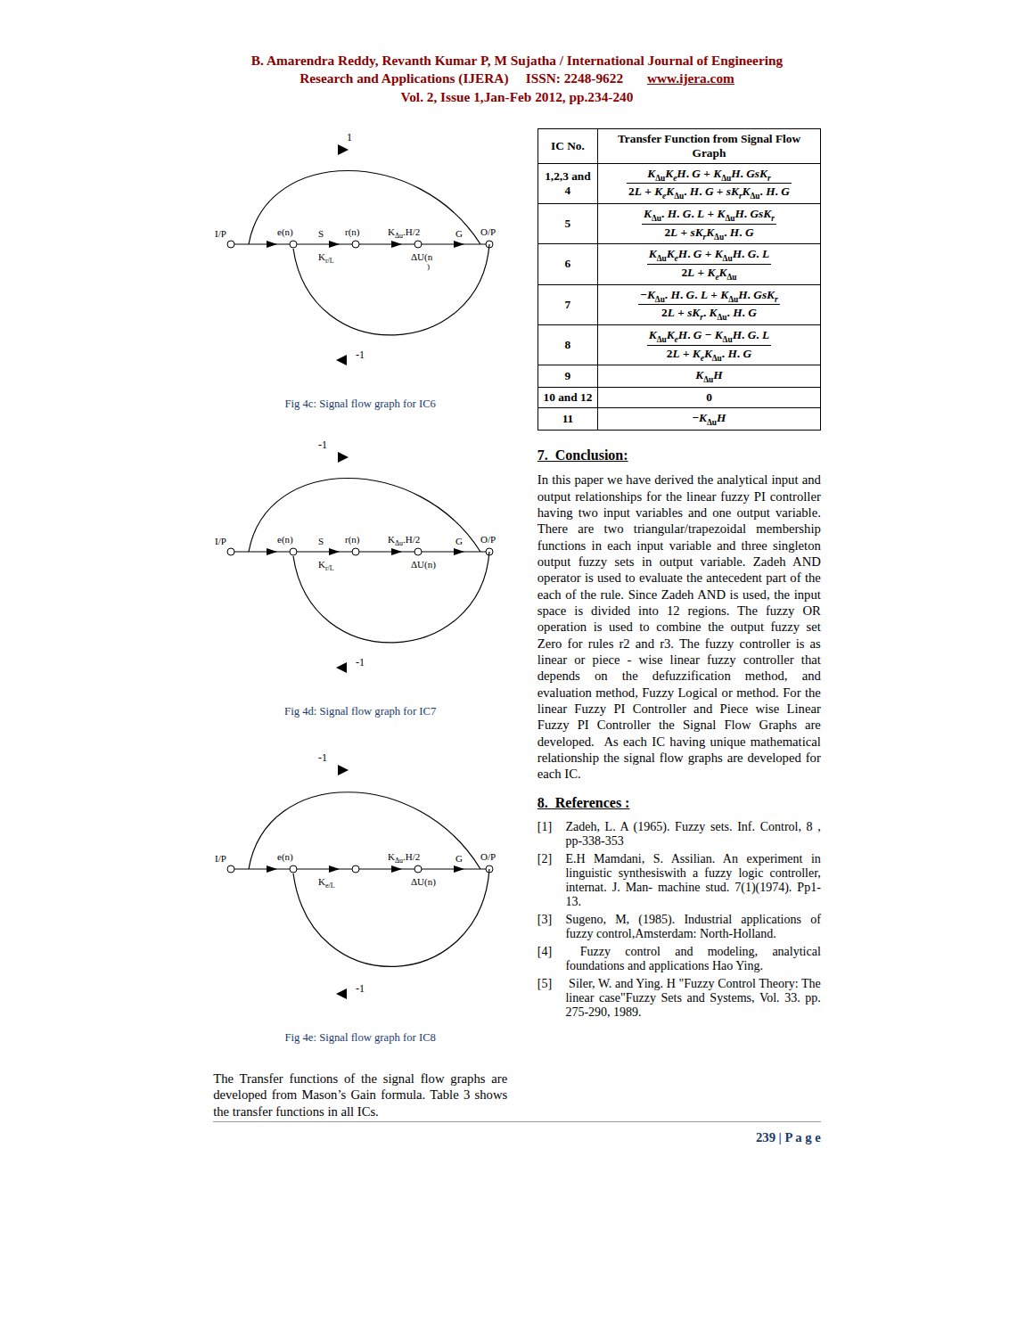B. Amarendra Reddy, Revanth Kumar P, M Sujatha / International Journal of Engineering
Research and Applications (IJERA) ISSN: 2248-9622 www.ijera.com
Vol. 2, Issue 1,Jan-Feb 2012, pp.234-240
1 I/P e(n) S r(n) Kr/L KΔu.H/2 ΔU(n ) G O/P -1
Fig 4c: Signal flow graph for IC6
-1 I/P e(n) S r(n) Kr/L KΔu.H/2 ΔU(n) G O/P -1
Fig 4d: Signal flow graph for IC7
-1 I/P e(n) Ke/L KΔu.H/2 ΔU(n) G O/P -1
Fig 4e: Signal flow graph for IC8
The Transfer functions of the signal flow graphs are developed from Mason’s Gain formula. Table 3 shows the transfer functions in all ICs.
| IC No. | Transfer Function from Signal Flow Graph |
| --- | --- |
| 1,2,3 and 4 | K Δu K e H . G + K Δu H . GsK r 2 L + K e K Δu . H . G + sK r K Δu . H . G |
| 5 | K Δu . H . G . L + K Δu H . GsK r 2 L + sK r K Δu . H . G |
| 6 | K Δu K e H . G + K Δu H . G . L 2 L + K e K Δu |
| 7 | − K Δu . H . G . L + K Δu H . GsK r 2 L + sK r . K Δu . H . G |
| 8 | K Δu K e H . G − K Δu H . G . L 2 L + K e K Δu . H . G |
| 9 | K Δu H |
| 10 and 12 | 0 |
| 11 | − K Δu H |
7. Conclusion:
In this paper we have derived the analytical input and output relationships for the linear fuzzy PI controller having two input variables and one output variable. There are two triangular/trapezoidal membership functions in each input variable and three singleton output fuzzy sets in output variable. Zadeh AND operator is used to evaluate the antecedent part of the each of the rule. Since Zadeh AND is used, the input space is divided into 12 regions. The fuzzy OR operation is used to combine the output fuzzy set Zero for rules r2 and r3. The fuzzy controller is as linear or piece - wise linear fuzzy controller that depends on the defuzzification method, and evaluation method, Fuzzy Logical or method. For the linear Fuzzy PI Controller and Piece wise Linear Fuzzy PI Controller the Signal Flow Graphs are developed. As each IC having unique mathematical relationship the signal flow graphs are developed for each IC.
8. References :
[1] Zadeh, L. A (1965). Fuzzy sets. Inf. Control, 8 , pp-338-353
[2] E.H Mamdani, S. Assilian. An experiment in linguistic synthesiswith a fuzzy logic controller, internat. J. Man- machine stud. 7(1)(1974). Pp1-13.
[3] Sugeno, M, (1985). Industrial applications of fuzzy control,Amsterdam: North-Holland.
[4] Fuzzy control and modeling, analytical foundations and applications Hao Ying.
[5] Siler, W. and Ying. H "Fuzzy Control Theory: The linear case"Fuzzy Sets and Systems, Vol. 33. pp. 275-290, 1989.
239 | P a g e